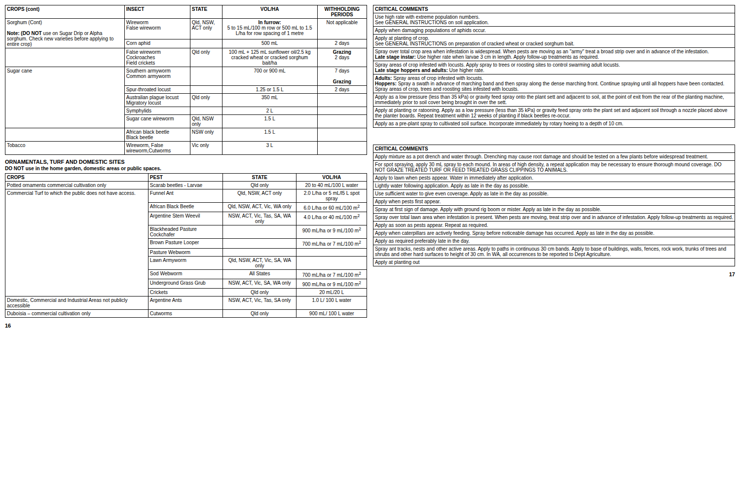| CROPS (cont) | INSECT | STATE | VOL/HA | WITHHOLDING PERIODS |
| --- | --- | --- | --- | --- |
| Sorghum (Cont) Note: (DO NOT use on Sugar Drip or Alpha sorghum. Check new varieties before applying to entire crop) | Wireworm False wireworm | Qld, NSW, ACT only | In furrow: 5 to 15 mL/100 m row or 500 mL to 1.5 L/ha for row spacing of 1 metre | Not applicable |
| Corn aphid | | 500 mL | 2 days |
| | False wireworm Cockroaches Field crickets | Qld only | 100 mL + 125 mL sunflower oil/2.5 kg cracked wheat or cracked sorghum bait/ha | Grazing 2 days |
| Sugar cane | Southern armyworm Common armyworm | | 700 or 900 mL | 7 days Grazing |
| Spur-throated locust | | 1.25 or 1.5 L | 2 days |
| Australian plague locust Migratory locust | Qld only | 350 mL | |
| Symphylids | | 2 L | |
| Sugar cane wireworm | Qld, NSW only | 1.5 L | |
| | African black beetle Black beetle | NSW only | 1.5 L | |
| Tobacco | Wireworm, False wireworm,Cutworms | Vic only | 3 L | |
ORNAMENTALS, TURF AND DOMESTIC SITES
DO NOT use in the home garden, domestic areas or public spaces.
| CROPS | PEST | STATE | VOL/HA |
| --- | --- | --- | --- |
| Potted ornaments commercial cultivation only | Scarab beetles - Larvae | Qld only | 20 to 40 mL/100 L water |
| Commercial Turf to which the public does not have access. | Funnel Ant | Qld, NSW, ACT only | 2.0 L/ha or 5 mL/l5 L spot spray |
| African Black Beetle | Qld, NSW, ACT, Vic, WA only | 6.0 L/ha or 60 mL/100 m 2 |
| Argentine Stem Weevil | NSW, ACT, Vic, Tas, SA, WA only | 4.0 L/ha or 40 mL/100 m 2 |
| Blackheaded Pasture Cockchafer | | 900 mL/ha or 9 mL/100 m 2 |
| Brown Pasture Looper | | 700 mL/ha or 7 mL/100 m 2 |
| Pasture Webworm | | |
| Lawn Armyworm | Qld, NSW, ACT, Vic, SA, WA only | |
| Sod Webworm | All States | 700 mL/ha or 7 mL/100 m 2 |
| Underground Grass Grub | NSW, ACT, Vic, SA, WA only | 900 mL/ha or 9 mL/100 m 2 |
| Crickets | Qld only | 20 mL/20 L |
| Domestic, Commercial and Industrial Areas not publicly accessible | Argentine Ants | NSW, ACT, Vic, Tas, SA only | 1.0 L/ 100 L water |
| Duboisia – commercial cultivation only | Cutworms | Qld only | 900 mL/ 100 L water |
16
| CRITICAL COMMENTS |
| --- |
| Use high rate with extreme population numbers. See GENERAL INSTRUCTIONS on soil application. |
| Apply when damaging populations of aphids occur. |
| Apply at planting of crop. See GENERAL INSTRUCTIONS on preparation of cracked wheat or cracked sorghum bait. |
| Spray over total crop area when infestation is widespread. When pests are moving as an "army" treat a broad strip over and in advance of the infestation. Late stage instar: Use higher rate when larvae 3 cm in length. Apply follow-up treatments as required. |
| Spray areas of crop infested with locusts. Apply spray to trees or roosting sites to control swarming adult locusts. Late stage hoppers and adults: Use higher rate. |
| Adults: Spray areas of crop infested with locusts. Hoppers: Spray a swath in advance of marching band and then spray along the dense marching front. Continue spraying until all hoppers have been contacted. Spray areas of crop, trees and roosting sites infested with locusts. |
| Apply as a low pressure (less than 35 kPa) or gravity feed spray onto the plant sett and adjacent to soil, at the point of exit from the rear of the planting machine, immediately prior to soil cover being brought in over the sett. |
| Apply at planting or ratooning. Apply as a low pressure (less than 35 kPa) or gravity feed spray onto the plant set and adjacent soil through a nozzle placed above the planter boards. Repeat treatment within 12 weeks of planting if black beetles re-occur. |
| Apply as a pre-plant spray to cultivated soil surface. Incorporate immediately by rotary hoeing to a depth of 10 cm. |
| CRITICAL COMMENTS |
| --- |
| Apply mixture as a pot drench and water through. Drenching may cause root damage and should be tested on a few plants before widespread treatment. |
| For spot spraying, apply 30 mL spray to each mound. In areas of high density, a repeat application may be necessary to ensure thorough mound coverage. DO NOT GRAZE TREATED TURF OR FEED TREATED GRASS CLIPPINGS TO ANIMALS. |
| Apply to lawn when pests appear. Water in immediately after application. |
| Lightly water following application. Apply as late in the day as possible. |
| Use sufficient water to give even coverage. Apply as late in the day as possible. |
| Apply when pests first appear. |
| Spray at first sign of damage. Apply with ground rig boom or mister. Apply as late in the day as possible. |
| Spray over total lawn area when infestation is present. When pests are moving, treat strip over and in advance of infestation. Apply follow-up treatments as required. |
| Apply as soon as pests appear. Repeat as required. |
| Apply when caterpillars are actively feeding. Spray before noticeable damage has occurred. Apply as late in the day as possible. |
| Apply as required preferably late in the day. |
| Spray ant tracks, nests and other active areas. Apply to paths in continuous 30 cm bands. Apply to base of buildings, walls, fences, rock work, trunks of trees and shrubs and other hard surfaces to height of 30 cm. In WA, all occurrences to be reported to Dept Agriculture. |
| Apply at planting out |
17